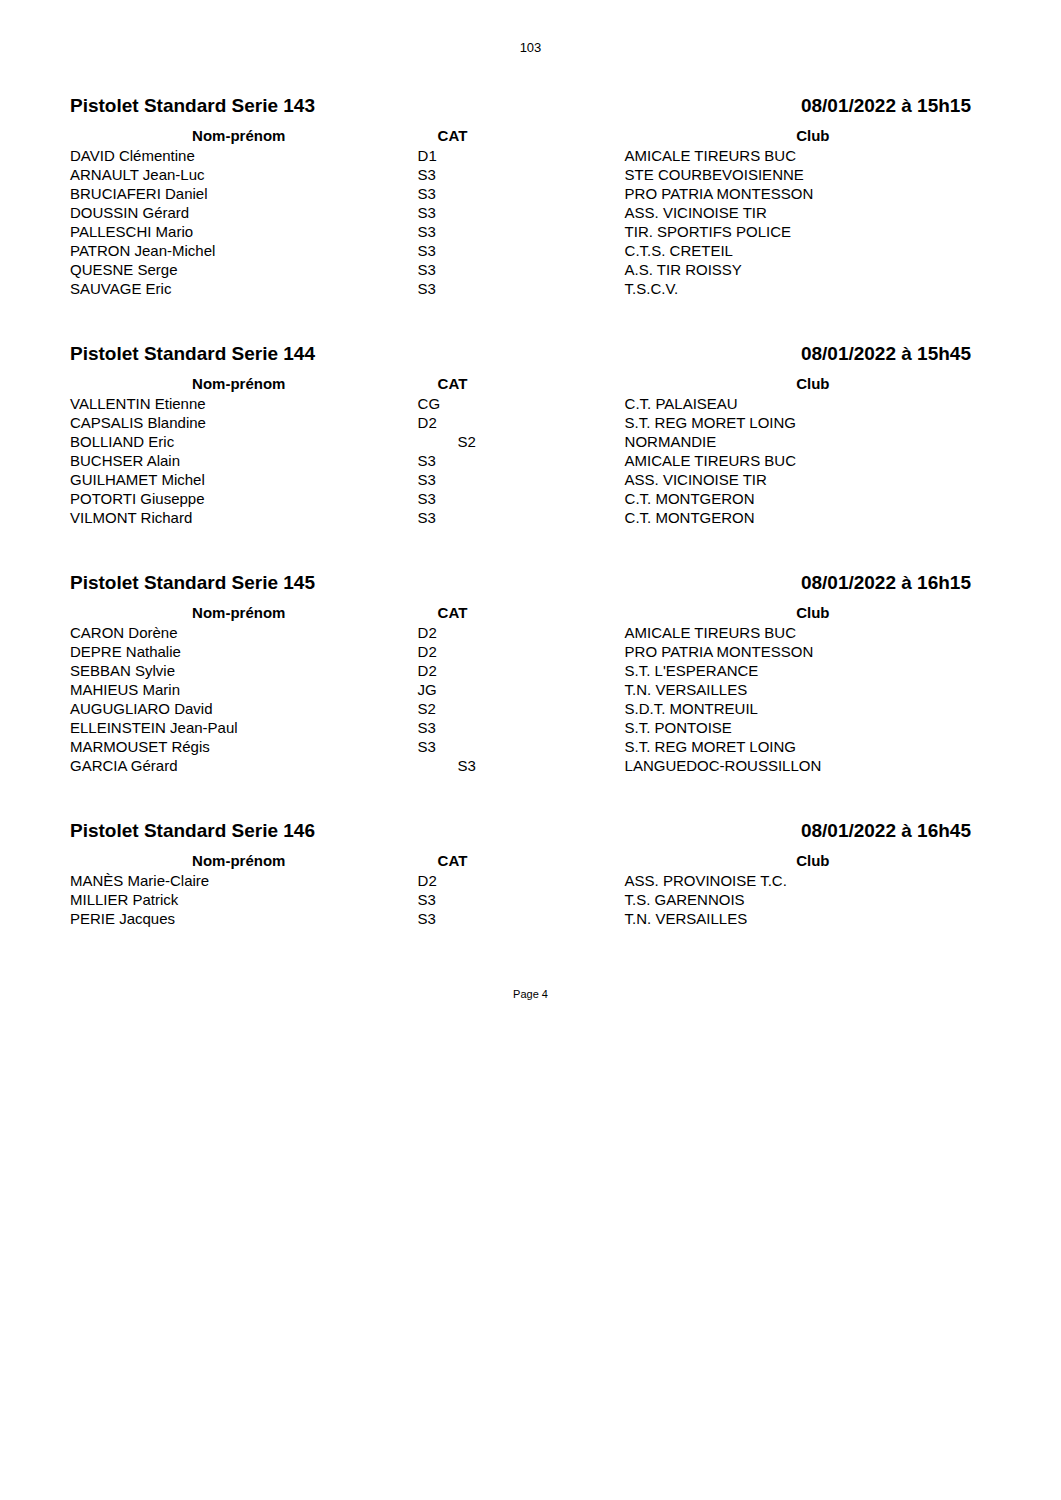103
Pistolet Standard Serie 143 08/01/2022 à 15h15
| Nom-prénom | CAT | Club |
| --- | --- | --- |
| DAVID Clémentine | D1 | AMICALE TIREURS BUC |
| ARNAULT Jean-Luc | S3 | STE COURBEVOISIENNE |
| BRUCIAFERI Daniel | S3 | PRO PATRIA MONTESSON |
| DOUSSIN Gérard | S3 | ASS. VICINOISE TIR |
| PALLESCHI Mario | S3 | TIR. SPORTIFS POLICE |
| PATRON Jean-Michel | S3 | C.T.S. CRETEIL |
| QUESNE Serge | S3 | A.S. TIR ROISSY |
| SAUVAGE Eric | S3 | T.S.C.V. |
Pistolet Standard Serie 144 08/01/2022 à 15h45
| Nom-prénom | CAT | Club |
| --- | --- | --- |
| VALLENTIN Etienne | CG | C.T. PALAISEAU |
| CAPSALIS Blandine | D2 | S.T. REG MORET LOING |
| BOLLIAND Eric | S2 | NORMANDIE |
| BUCHSER Alain | S3 | AMICALE TIREURS BUC |
| GUILHAMET Michel | S3 | ASS. VICINOISE TIR |
| POTORTI Giuseppe | S3 | C.T. MONTGERON |
| VILMONT Richard | S3 | C.T. MONTGERON |
Pistolet Standard Serie 145 08/01/2022 à 16h15
| Nom-prénom | CAT | Club |
| --- | --- | --- |
| CARON Dorène | D2 | AMICALE TIREURS BUC |
| DEPRE Nathalie | D2 | PRO PATRIA MONTESSON |
| SEBBAN Sylvie | D2 | S.T. L'ESPERANCE |
| MAHIEUS Marin | JG | T.N. VERSAILLES |
| AUGUGLIARO David | S2 | S.D.T. MONTREUIL |
| ELLEINSTEIN Jean-Paul | S3 | S.T. PONTOISE |
| MARMOUSET Régis | S3 | S.T. REG MORET LOING |
| GARCIA Gérard | S3 | LANGUEDOC-ROUSSILLON |
Pistolet Standard Serie 146 08/01/2022 à 16h45
| Nom-prénom | CAT | Club |
| --- | --- | --- |
| MANÈS Marie-Claire | D2 | ASS. PROVINOISE T.C. |
| MILLIER Patrick | S3 | T.S. GARENNOIS |
| PERIE Jacques | S3 | T.N. VERSAILLES |
Page 4